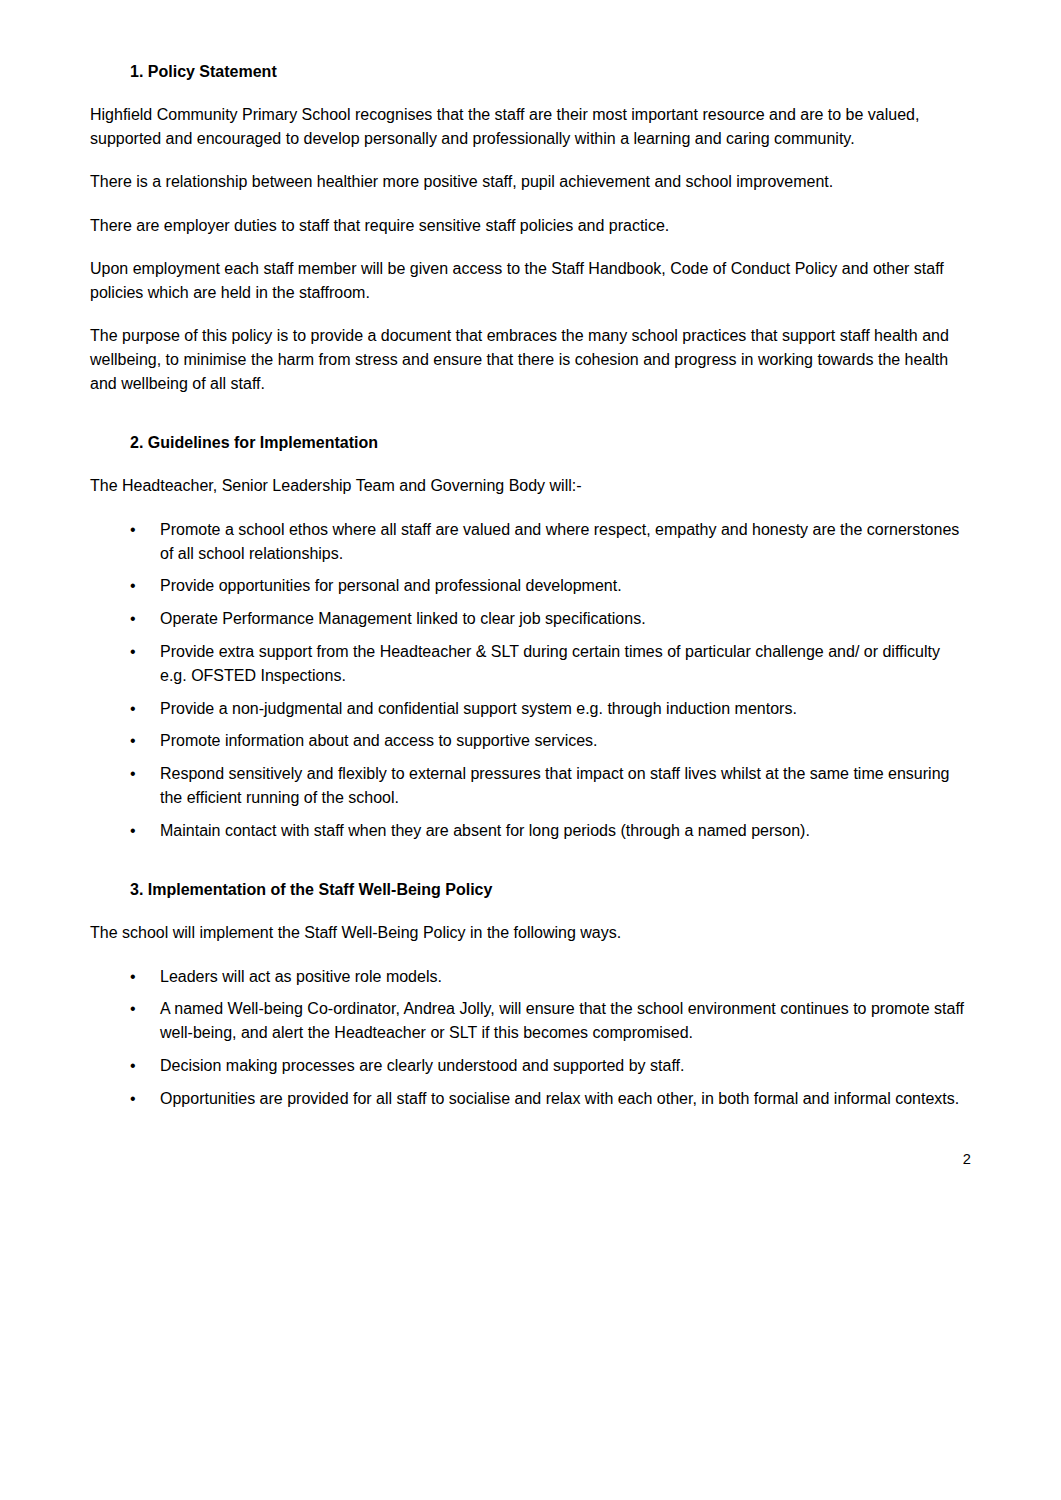1. Policy Statement
Highfield Community Primary School recognises that the staff are their most important resource and are to be valued, supported and encouraged to develop personally and professionally within a learning and caring community.
There is a relationship between healthier more positive staff, pupil achievement and school improvement.
There are employer duties to staff that require sensitive staff policies and practice.
Upon employment each staff member will be given access to the Staff Handbook, Code of Conduct Policy and other staff policies which are held in the staffroom.
The purpose of this policy is to provide a document that embraces the many school practices that support staff health and wellbeing, to minimise the harm from stress and ensure that there is cohesion and progress in working towards the health and wellbeing of all staff.
2. Guidelines for Implementation
The Headteacher, Senior Leadership Team and Governing Body will:-
Promote a school ethos where all staff are valued and where respect, empathy and honesty are the cornerstones of all school relationships.
Provide opportunities for personal and professional development.
Operate Performance Management linked to clear job specifications.
Provide extra support from the Headteacher & SLT during certain times of particular challenge and/ or difficulty e.g. OFSTED Inspections.
Provide a non-judgmental and confidential support system e.g. through induction mentors.
Promote information about and access to supportive services.
Respond sensitively and flexibly to external pressures that impact on staff lives whilst at the same time ensuring the efficient running of the school.
Maintain contact with staff when they are absent for long periods (through a named person).
3. Implementation of the Staff Well-Being Policy
The school will implement the Staff Well-Being Policy in the following ways.
Leaders will act as positive role models.
A named Well-being Co-ordinator, Andrea Jolly, will ensure that the school environment continues to promote staff well-being, and alert the Headteacher or SLT if this becomes compromised.
Decision making processes are clearly understood and supported by staff.
Opportunities are provided for all staff to socialise and relax with each other, in both formal and informal contexts.
2